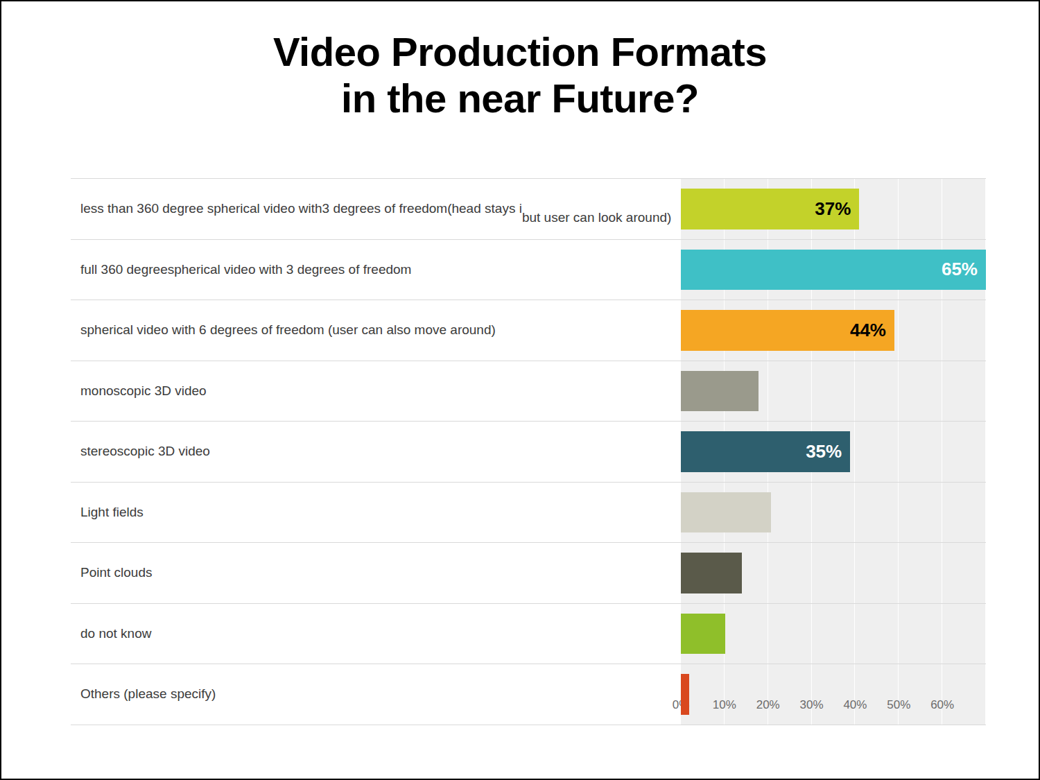Video Production Formats
in the near Future?
less than 360 degree spherical video with3 degrees of freedom(head stays i
but user can look around)
37%
full 360 degreespherical video with 3 degrees of freedom
65%
spherical video with 6 degrees of freedom (user can also move around)
44%
monoscopic 3D video
stereoscopic 3D video
35%
Light fields
Point clouds
do not know
Others (please specify)
0% 10% 20% 30% 40% 50% 60%